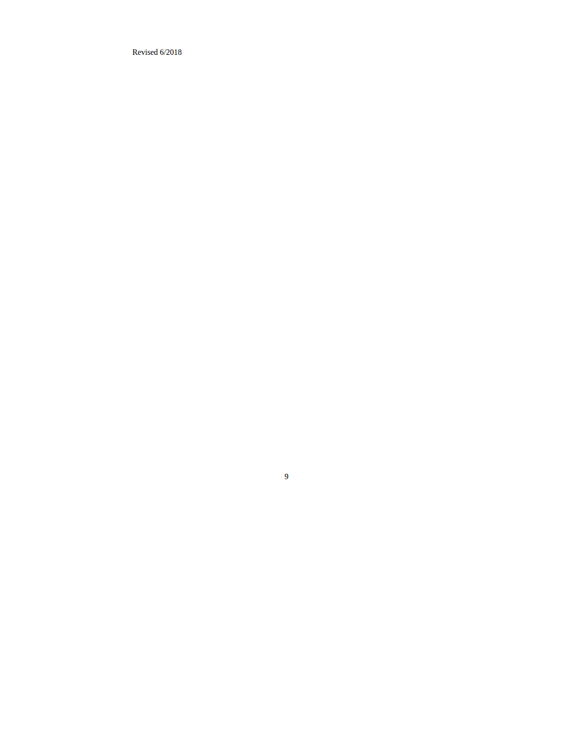Revised 6/2018
9